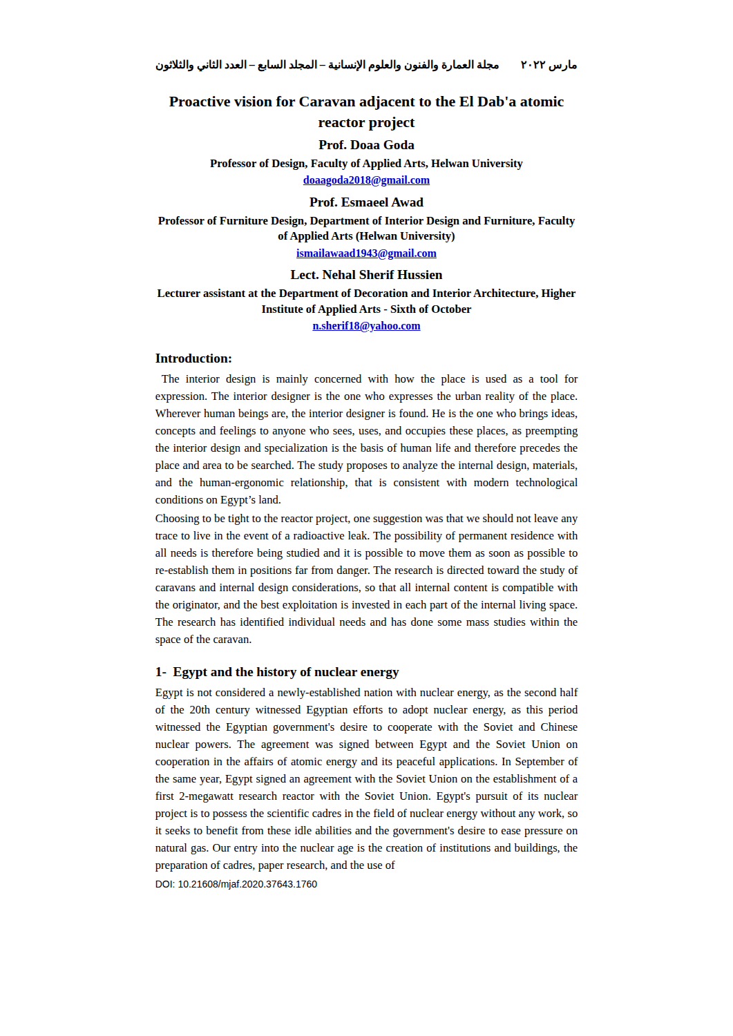مارس ٢٠٢٢
مجلة العمارة والفنون والعلوم الإنسانية – المجلد السابع – العدد الثاني والثلاثون
Proactive vision for Caravan adjacent to the El Dab'a atomic reactor project
Prof. Doaa Goda
Professor of Design, Faculty of Applied Arts, Helwan University
doaagoda2018@gmail.com
Prof. Esmaeel Awad
Professor of Furniture Design, Department of Interior Design and Furniture, Faculty of Applied Arts (Helwan University)
ismailawaad1943@gmail.com
Lect. Nehal Sherif Hussien
Lecturer assistant at the Department of Decoration and Interior Architecture, Higher Institute of Applied Arts - Sixth of October
n.sherif18@yahoo.com
Introduction:
The interior design is mainly concerned with how the place is used as a tool for expression. The interior designer is the one who expresses the urban reality of the place. Wherever human beings are, the interior designer is found. He is the one who brings ideas, concepts and feelings to anyone who sees, uses, and occupies these places, as preempting the interior design and specialization is the basis of human life and therefore precedes the place and area to be searched. The study proposes to analyze the internal design, materials, and the human-ergonomic relationship, that is consistent with modern technological conditions on Egypt’s land.
Choosing to be tight to the reactor project, one suggestion was that we should not leave any trace to live in the event of a radioactive leak. The possibility of permanent residence with all needs is therefore being studied and it is possible to move them as soon as possible to re-establish them in positions far from danger. The research is directed toward the study of caravans and internal design considerations, so that all internal content is compatible with the originator, and the best exploitation is invested in each part of the internal living space. The research has identified individual needs and has done some mass studies within the space of the caravan.
1- Egypt and the history of nuclear energy
Egypt is not considered a newly-established nation with nuclear energy, as the second half of the 20th century witnessed Egyptian efforts to adopt nuclear energy, as this period witnessed the Egyptian government's desire to cooperate with the Soviet and Chinese nuclear powers. The agreement was signed between Egypt and the Soviet Union on cooperation in the affairs of atomic energy and its peaceful applications. In September of the same year, Egypt signed an agreement with the Soviet Union on the establishment of a first 2-megawatt research reactor with the Soviet Union. Egypt's pursuit of its nuclear project is to possess the scientific cadres in the field of nuclear energy without any work, so it seeks to benefit from these idle abilities and the government's desire to ease pressure on natural gas. Our entry into the nuclear age is the creation of institutions and buildings, the preparation of cadres, paper research, and the use of
DOI: 10.21608/mjaf.2020.37643.1760